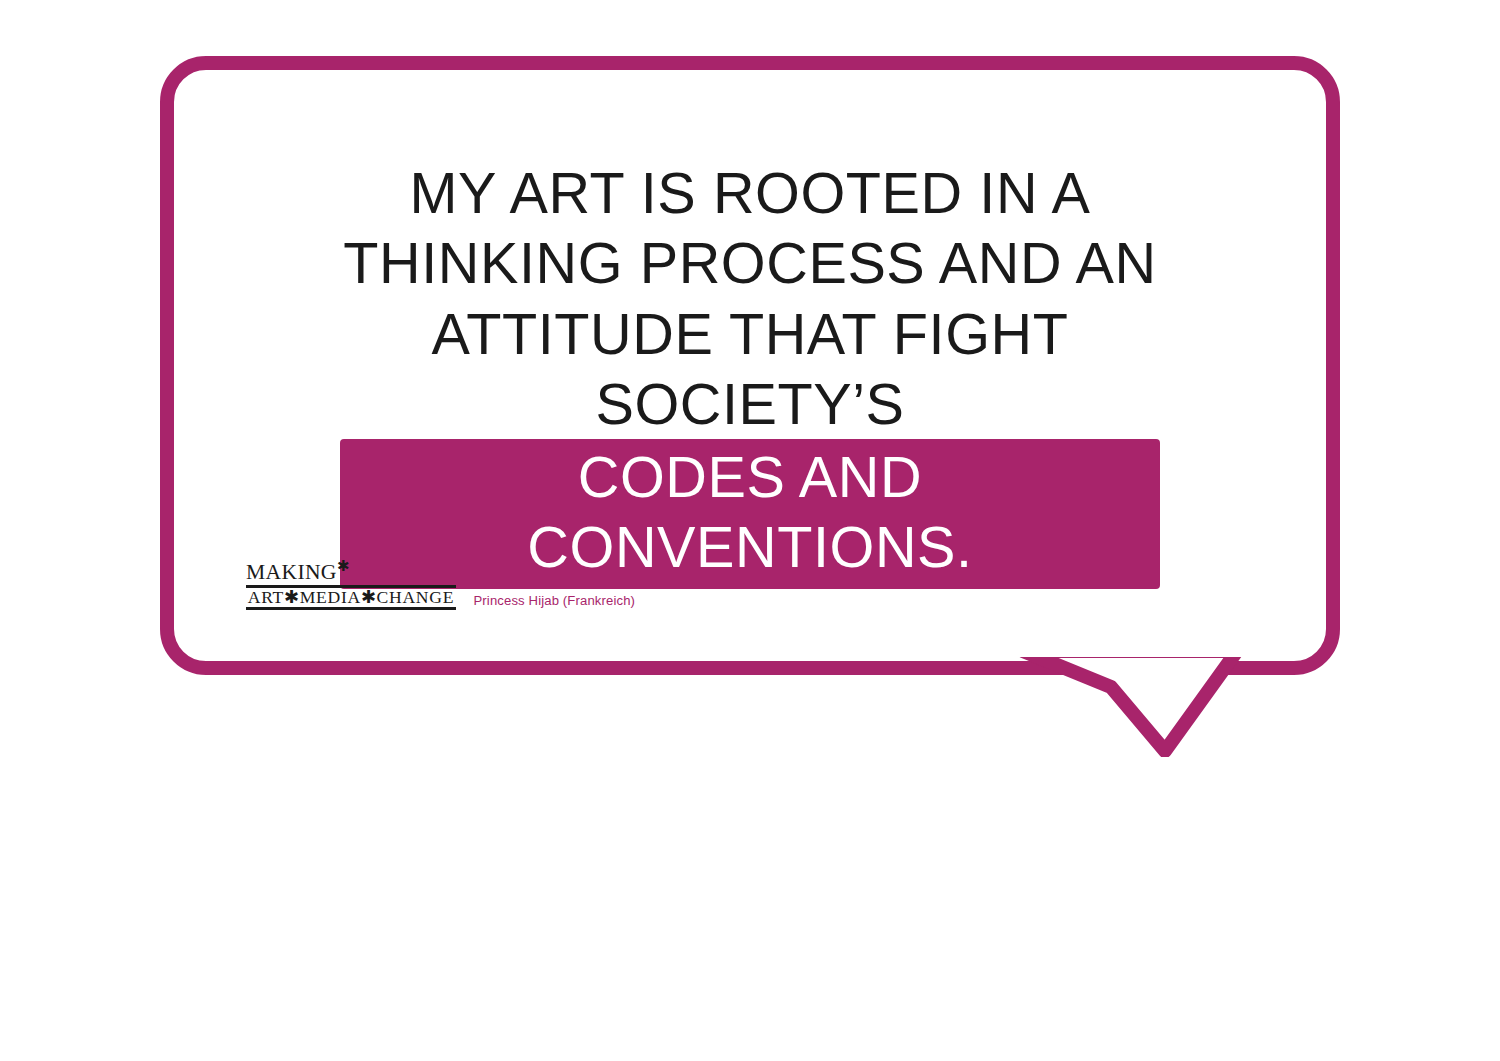My art is rooted in a thinking process and an attitude that fight society’s codes and conventions.
Making✱ Art✱Media✱Change
Princess Hijab (Frankreich)